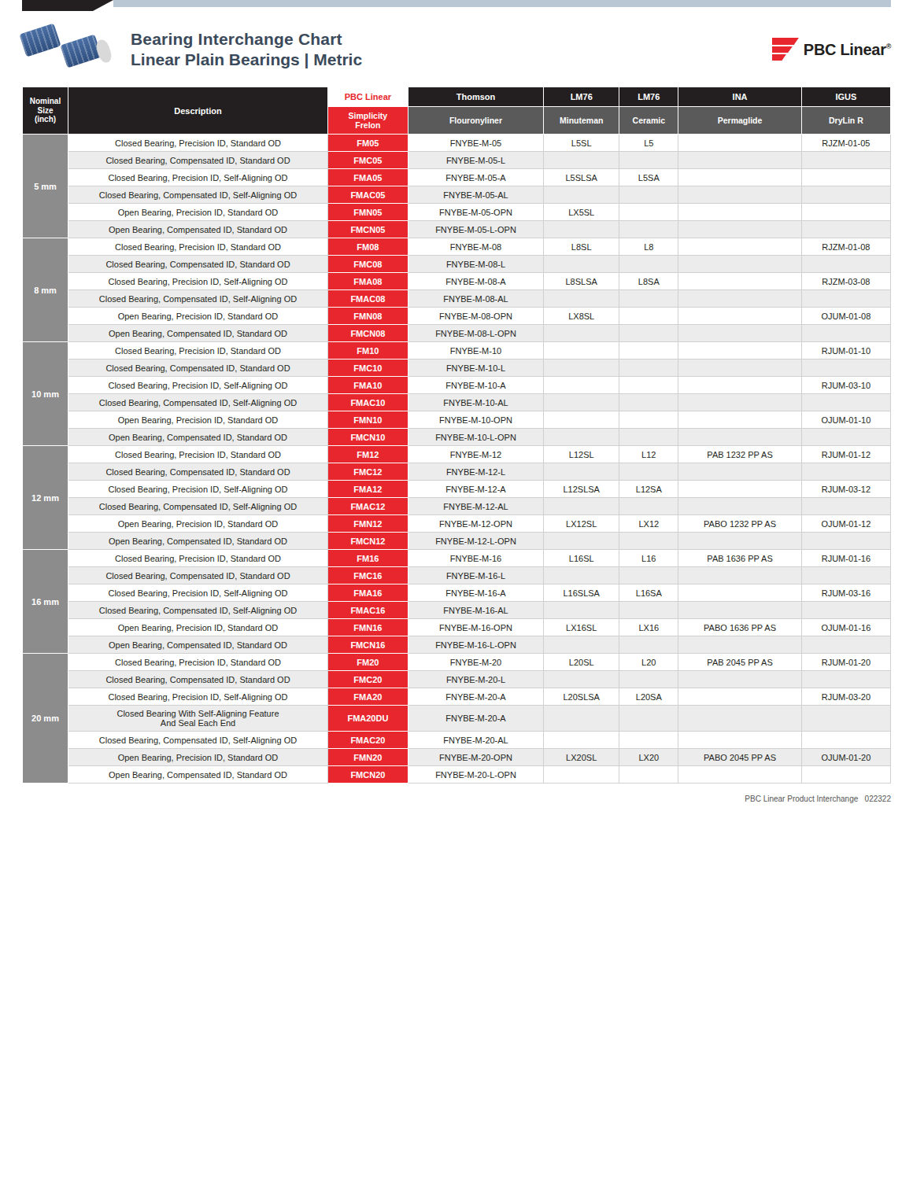Bearing Interchange Chart
Linear Plain Bearings | Metric
PBC Linear®
| Nominal Size (inch) | Description | PBC Linear | Thomson | LM76 | LM76 | INA | IGUS |
| --- | --- | --- | --- | --- | --- | --- | --- |
| Simplicity Frelon | Flouronyliner | Minuteman | Ceramic | Permaglide | DryLin R |
| 5 mm | Closed Bearing, Precision ID, Standard OD | FM05 | FNYBE-M-05 | L5SL | L5 | | RJZM-01-05 |
| Closed Bearing, Compensated ID, Standard OD | FMC05 | FNYBE-M-05-L | | | | |
| Closed Bearing, Precision ID, Self-Aligning OD | FMA05 | FNYBE-M-05-A | L5SLSA | L5SA | | |
| Closed Bearing, Compensated ID, Self-Aligning OD | FMAC05 | FNYBE-M-05-AL | | | | |
| Open Bearing, Precision ID, Standard OD | FMN05 | FNYBE-M-05-OPN | LX5SL | | | |
| Open Bearing, Compensated ID, Standard OD | FMCN05 | FNYBE-M-05-L-OPN | | | | |
| 8 mm | Closed Bearing, Precision ID, Standard OD | FM08 | FNYBE-M-08 | L8SL | L8 | | RJZM-01-08 |
| Closed Bearing, Compensated ID, Standard OD | FMC08 | FNYBE-M-08-L | | | | |
| Closed Bearing, Precision ID, Self-Aligning OD | FMA08 | FNYBE-M-08-A | L8SLSA | L8SA | | RJZM-03-08 |
| Closed Bearing, Compensated ID, Self-Aligning OD | FMAC08 | FNYBE-M-08-AL | | | | |
| Open Bearing, Precision ID, Standard OD | FMN08 | FNYBE-M-08-OPN | LX8SL | | | OJUM-01-08 |
| Open Bearing, Compensated ID, Standard OD | FMCN08 | FNYBE-M-08-L-OPN | | | | |
| 10 mm | Closed Bearing, Precision ID, Standard OD | FM10 | FNYBE-M-10 | | | | RJUM-01-10 |
| Closed Bearing, Compensated ID, Standard OD | FMC10 | FNYBE-M-10-L | | | | |
| Closed Bearing, Precision ID, Self-Aligning OD | FMA10 | FNYBE-M-10-A | | | | RJUM-03-10 |
| Closed Bearing, Compensated ID, Self-Aligning OD | FMAC10 | FNYBE-M-10-AL | | | | |
| Open Bearing, Precision ID, Standard OD | FMN10 | FNYBE-M-10-OPN | | | | OJUM-01-10 |
| Open Bearing, Compensated ID, Standard OD | FMCN10 | FNYBE-M-10-L-OPN | | | | |
| 12 mm | Closed Bearing, Precision ID, Standard OD | FM12 | FNYBE-M-12 | L12SL | L12 | PAB 1232 PP AS | RJUM-01-12 |
| Closed Bearing, Compensated ID, Standard OD | FMC12 | FNYBE-M-12-L | | | | |
| Closed Bearing, Precision ID, Self-Aligning OD | FMA12 | FNYBE-M-12-A | L12SLSA | L12SA | | RJUM-03-12 |
| Closed Bearing, Compensated ID, Self-Aligning OD | FMAC12 | FNYBE-M-12-AL | | | | |
| Open Bearing, Precision ID, Standard OD | FMN12 | FNYBE-M-12-OPN | LX12SL | LX12 | PABO 1232 PP AS | OJUM-01-12 |
| Open Bearing, Compensated ID, Standard OD | FMCN12 | FNYBE-M-12-L-OPN | | | | |
| 16 mm | Closed Bearing, Precision ID, Standard OD | FM16 | FNYBE-M-16 | L16SL | L16 | PAB 1636 PP AS | RJUM-01-16 |
| Closed Bearing, Compensated ID, Standard OD | FMC16 | FNYBE-M-16-L | | | | |
| Closed Bearing, Precision ID, Self-Aligning OD | FMA16 | FNYBE-M-16-A | L16SLSA | L16SA | | RJUM-03-16 |
| Closed Bearing, Compensated ID, Self-Aligning OD | FMAC16 | FNYBE-M-16-AL | | | | |
| Open Bearing, Precision ID, Standard OD | FMN16 | FNYBE-M-16-OPN | LX16SL | LX16 | PABO 1636 PP AS | OJUM-01-16 |
| Open Bearing, Compensated ID, Standard OD | FMCN16 | FNYBE-M-16-L-OPN | | | | |
| 20 mm | Closed Bearing, Precision ID, Standard OD | FM20 | FNYBE-M-20 | L20SL | L20 | PAB 2045 PP AS | RJUM-01-20 |
| Closed Bearing, Compensated ID, Standard OD | FMC20 | FNYBE-M-20-L | | | | |
| Closed Bearing, Precision ID, Self-Aligning OD | FMA20 | FNYBE-M-20-A | L20SLSA | L20SA | | RJUM-03-20 |
| Closed Bearing With Self-Aligning Feature And Seal Each End | FMA20DU | FNYBE-M-20-A | | | | |
| Closed Bearing, Compensated ID, Self-Aligning OD | FMAC20 | FNYBE-M-20-AL | | | | |
| Open Bearing, Precision ID, Standard OD | FMN20 | FNYBE-M-20-OPN | LX20SL | LX20 | PABO 2045 PP AS | OJUM-01-20 |
| Open Bearing, Compensated ID, Standard OD | FMCN20 | FNYBE-M-20-L-OPN | | | | |
PBC Linear Product Interchange 022322